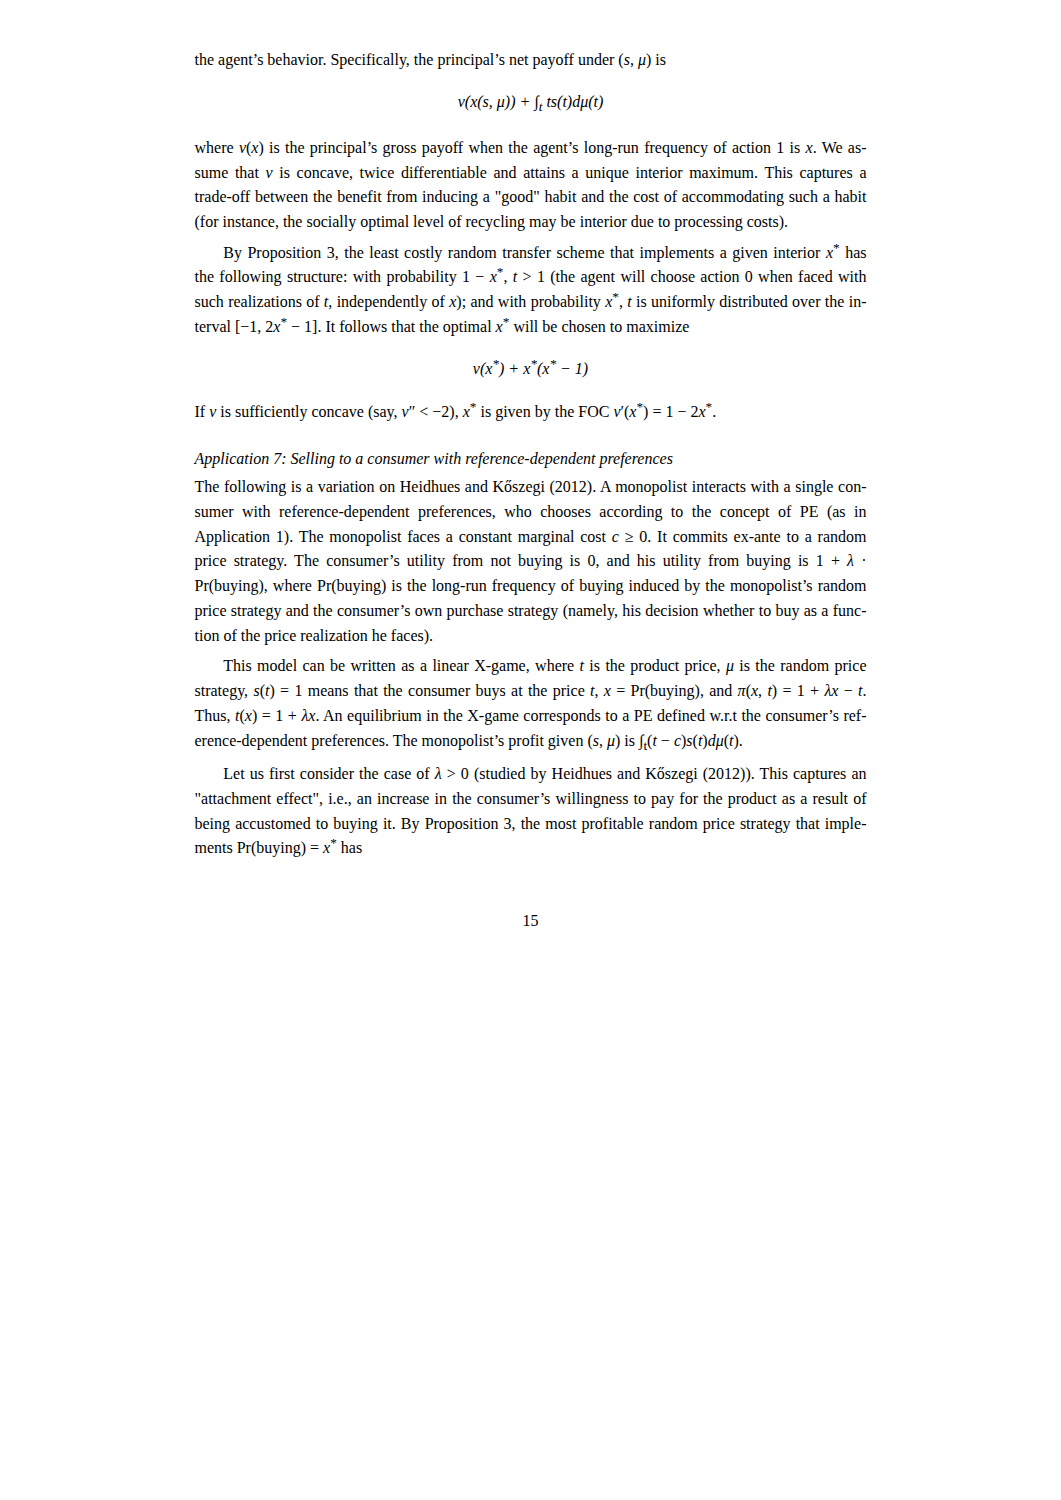the agent’s behavior. Specifically, the principal’s net payoff under (s, μ) is
v(x(s, μ)) + ∫t ts(t)dμ(t)
where v(x) is the principal’s gross payoff when the agent’s long-run frequency of action 1 is x. We assume that v is concave, twice differentiable and attains a unique interior maximum. This captures a trade-off between the benefit from inducing a "good" habit and the cost of accommodating such a habit (for instance, the socially optimal level of recycling may be interior due to processing costs).
By Proposition 3, the least costly random transfer scheme that implements a given interior x* has the following structure: with probability 1 − x*, t > 1 (the agent will choose action 0 when faced with such realizations of t, independently of x); and with probability x*, t is uniformly distributed over the interval [−1, 2x* − 1]. It follows that the optimal x* will be chosen to maximize
v(x*) + x*(x* − 1)
If v is sufficiently concave (say, v″ < −2), x* is given by the FOC v′(x*) = 1 − 2x*.
Application 7: Selling to a consumer with reference-dependent preferences
The following is a variation on Heidhues and Kőszegi (2012). A monopolist interacts with a single consumer with reference-dependent preferences, who chooses according to the concept of PE (as in Application 1). The monopolist faces a constant marginal cost c ≥ 0. It commits ex-ante to a random price strategy. The consumer’s utility from not buying is 0, and his utility from buying is 1 + λ · Pr(buying), where Pr(buying) is the long-run frequency of buying induced by the monopolist’s random price strategy and the consumer’s own purchase strategy (namely, his decision whether to buy as a function of the price realization he faces).
This model can be written as a linear X-game, where t is the product price, μ is the random price strategy, s(t) = 1 means that the consumer buys at the price t, x = Pr(buying), and π(x, t) = 1 + λx − t. Thus, t(x) = 1 + λx. An equilibrium in the X-game corresponds to a PE defined w.r.t the consumer’s reference-dependent preferences. The monopolist’s profit given (s, μ) is ∫t(t − c)s(t)dμ(t).
Let us first consider the case of λ > 0 (studied by Heidhues and Kőszegi (2012)). This captures an "attachment effect", i.e., an increase in the consumer’s willingness to pay for the product as a result of being accustomed to buying it. By Proposition 3, the most profitable random price strategy that implements Pr(buying) = x* has
15